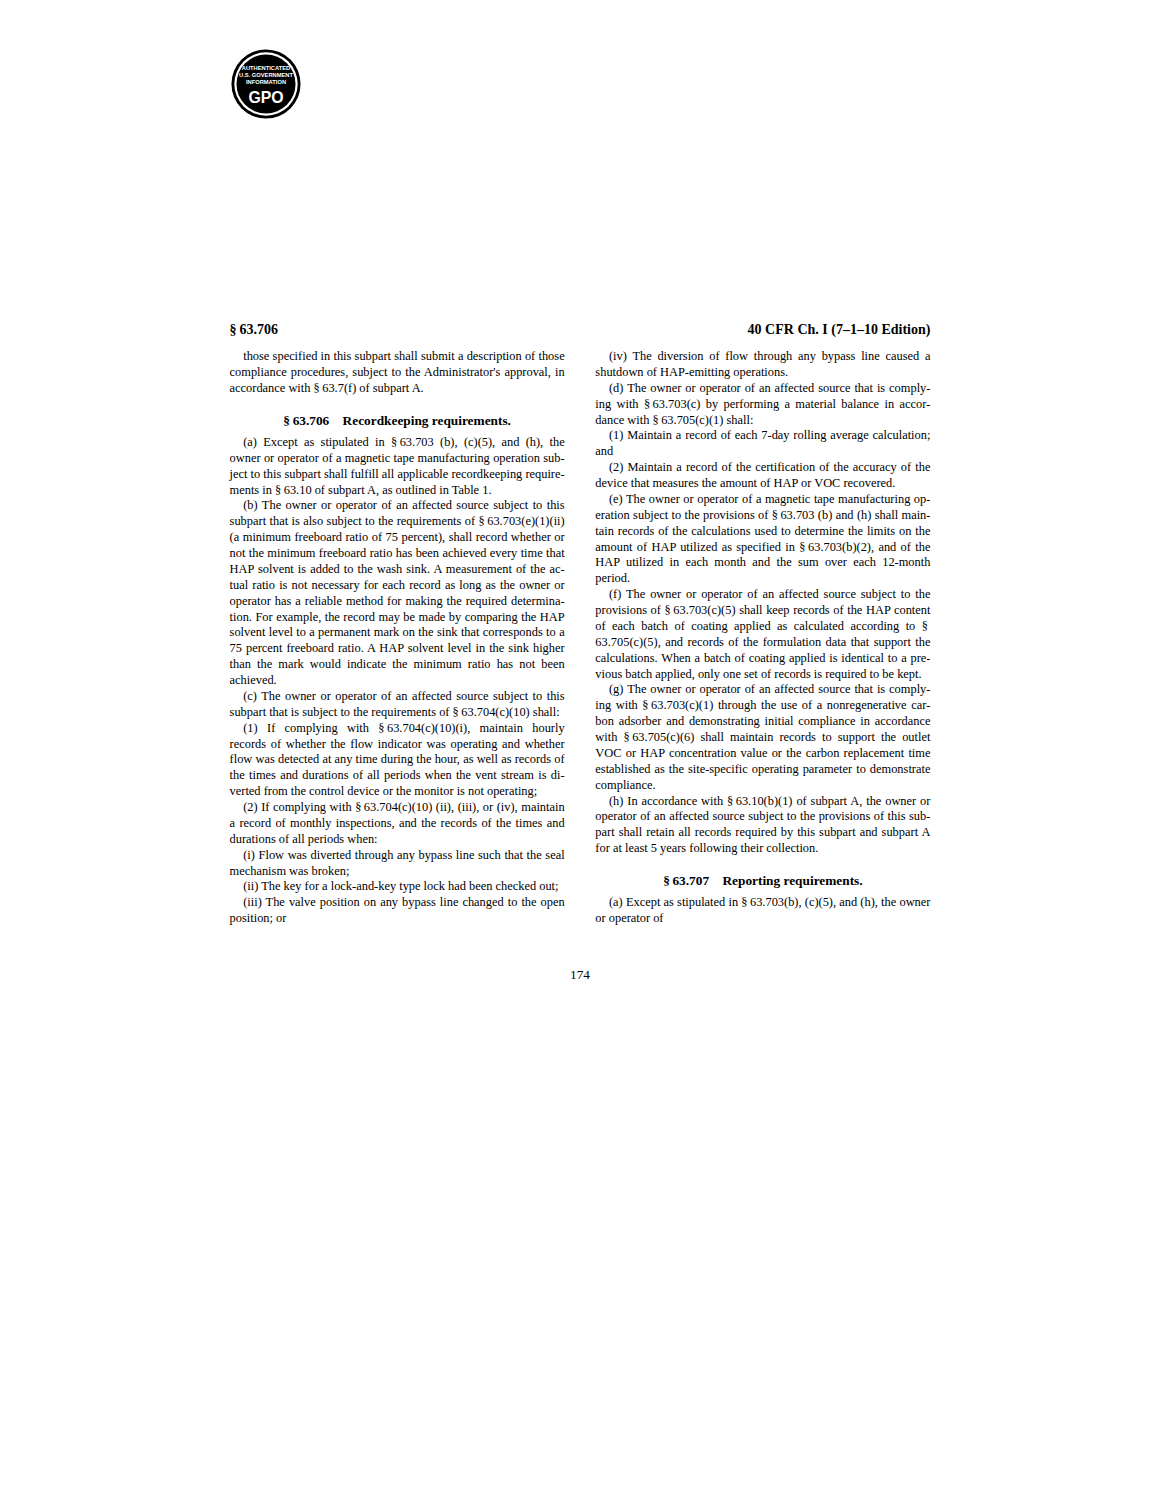AUTHENTICATED U.S. GOVERNMENT INFORMATION GPO
§ 63.706
40 CFR Ch. I (7–1–10 Edition)
those specified in this subpart shall submit a description of those compliance procedures, subject to the Administrator's approval, in accordance with § 63.7(f) of subpart A.
§ 63.706 Recordkeeping requirements.
(a) Except as stipulated in § 63.703 (b), (c)(5), and (h), the owner or operator of a magnetic tape manufacturing operation subject to this subpart shall fulfill all applicable recordkeeping requirements in § 63.10 of subpart A, as outlined in Table 1.
(b) The owner or operator of an affected source subject to this subpart that is also subject to the requirements of § 63.703(e)(1)(ii) (a minimum freeboard ratio of 75 percent), shall record whether or not the minimum freeboard ratio has been achieved every time that HAP solvent is added to the wash sink. A measurement of the actual ratio is not necessary for each record as long as the owner or operator has a reliable method for making the required determination. For example, the record may be made by comparing the HAP solvent level to a permanent mark on the sink that corresponds to a 75 percent freeboard ratio. A HAP solvent level in the sink higher than the mark would indicate the minimum ratio has not been achieved.
(c) The owner or operator of an affected source subject to this subpart that is subject to the requirements of § 63.704(c)(10) shall:
(1) If complying with § 63.704(c)(10)(i), maintain hourly records of whether the flow indicator was operating and whether flow was detected at any time during the hour, as well as records of the times and durations of all periods when the vent stream is diverted from the control device or the monitor is not operating;
(2) If complying with § 63.704(c)(10) (ii), (iii), or (iv), maintain a record of monthly inspections, and the records of the times and durations of all periods when:
(i) Flow was diverted through any bypass line such that the seal mechanism was broken;
(ii) The key for a lock-and-key type lock had been checked out;
(iii) The valve position on any bypass line changed to the open position; or
(iv) The diversion of flow through any bypass line caused a shutdown of HAP-emitting operations.
(d) The owner or operator of an affected source that is complying with § 63.703(c) by performing a material balance in accordance with § 63.705(c)(1) shall:
(1) Maintain a record of each 7-day rolling average calculation; and
(2) Maintain a record of the certification of the accuracy of the device that measures the amount of HAP or VOC recovered.
(e) The owner or operator of a magnetic tape manufacturing operation subject to the provisions of § 63.703 (b) and (h) shall maintain records of the calculations used to determine the limits on the amount of HAP utilized as specified in § 63.703(b)(2), and of the HAP utilized in each month and the sum over each 12-month period.
(f) The owner or operator of an affected source subject to the provisions of § 63.703(c)(5) shall keep records of the HAP content of each batch of coating applied as calculated according to § 63.705(c)(5), and records of the formulation data that support the calculations. When a batch of coating applied is identical to a previous batch applied, only one set of records is required to be kept.
(g) The owner or operator of an affected source that is complying with § 63.703(c)(1) through the use of a nonregenerative carbon adsorber and demonstrating initial compliance in accordance with § 63.705(c)(6) shall maintain records to support the outlet VOC or HAP concentration value or the carbon replacement time established as the site-specific operating parameter to demonstrate compliance.
(h) In accordance with § 63.10(b)(1) of subpart A, the owner or operator of an affected source subject to the provisions of this subpart shall retain all records required by this subpart and subpart A for at least 5 years following their collection.
§ 63.707 Reporting requirements.
(a) Except as stipulated in § 63.703(b), (c)(5), and (h), the owner or operator of
174